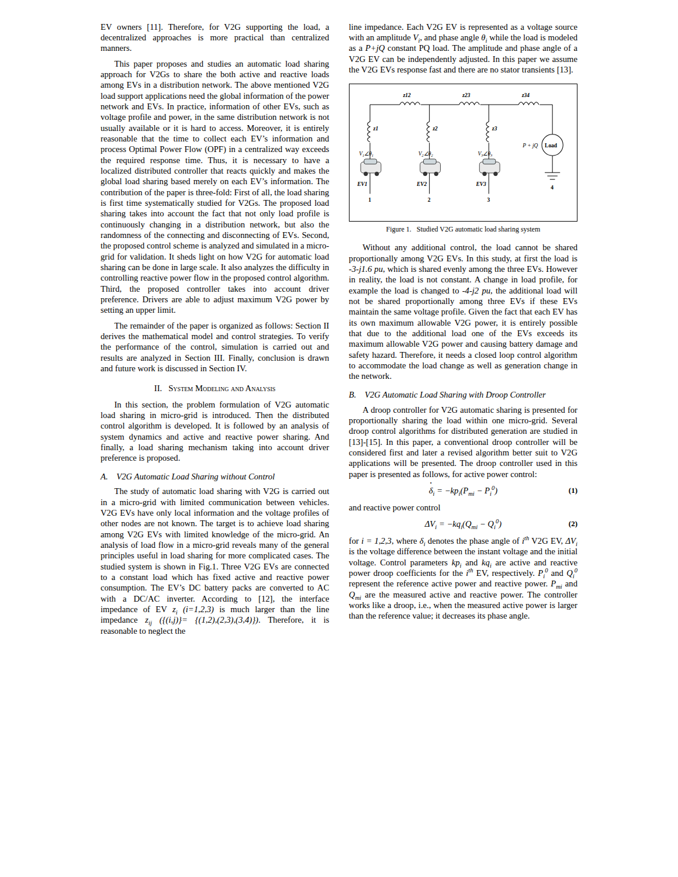EV owners [11]. Therefore, for V2G supporting the load, a decentralized approaches is more practical than centralized manners.
This paper proposes and studies an automatic load sharing approach for V2Gs to share the both active and reactive loads among EVs in a distribution network. The above mentioned V2G load support applications need the global information of the power network and EVs. In practice, information of other EVs, such as voltage profile and power, in the same distribution network is not usually available or it is hard to access. Moreover, it is entirely reasonable that the time to collect each EV’s information and process Optimal Power Flow (OPF) in a centralized way exceeds the required response time. Thus, it is necessary to have a localized distributed controller that reacts quickly and makes the global load sharing based merely on each EV’s information. The contribution of the paper is three-fold: First of all, the load sharing is first time systematically studied for V2Gs. The proposed load sharing takes into account the fact that not only load profile is continuously changing in a distribution network, but also the randomness of the connecting and disconnecting of EVs. Second, the proposed control scheme is analyzed and simulated in a micro-grid for validation. It sheds light on how V2G for automatic load sharing can be done in large scale. It also analyzes the difficulty in controlling reactive power flow in the proposed control algorithm. Third, the proposed controller takes into account driver preference. Drivers are able to adjust maximum V2G power by setting an upper limit.
The remainder of the paper is organized as follows: Section II derives the mathematical model and control strategies. To verify the performance of the control, simulation is carried out and results are analyzed in Section III. Finally, conclusion is drawn and future work is discussed in Section IV.
II. System Modeling and Analysis
In this section, the problem formulation of V2G automatic load sharing in micro-grid is introduced. Then the distributed control algorithm is developed. It is followed by an analysis of system dynamics and active and reactive power sharing. And finally, a load sharing mechanism taking into account driver preference is proposed.
A. V2G Automatic Load Sharing without Control
The study of automatic load sharing with V2G is carried out in a micro-grid with limited communication between vehicles. V2G EVs have only local information and the voltage profiles of other nodes are not known. The target is to achieve load sharing among V2G EVs with limited knowledge of the micro-grid. An analysis of load flow in a micro-grid reveals many of the general principles useful in load sharing for more complicated cases. The studied system is shown in Fig.1. Three V2G EVs are connected to a constant load which has fixed active and reactive power consumption. The EV’s DC battery packs are converted to AC with a DC/AC inverter. According to [12], the interface impedance of EV zi (i=1,2,3) is much larger than the line impedance zij ({(i,j)}= {(1,2),(2,3),(3,4)}). Therefore, it is reasonable to neglect the
line impedance. Each V2G EV is represented as a voltage source with an amplitude Vi, and phase angle θi while the load is modeled as a P+jQ constant PQ load. The amplitude and phase angle of a V2G EV can be independently adjusted. In this paper we assume the V2G EVs response fast and there are no stator transients [13].
z12 z23 z34 z1 z2 z3 V1∠θ1 V2∠θ2 V3∠θ3 Load P + jQ EV1 EV2 EV3 1 2 3 4
Figure 1. Studied V2G automatic load sharing system
Without any additional control, the load cannot be shared proportionally among V2G EVs. In this study, at first the load is -3-j1.6 pu, which is shared evenly among the three EVs. However in reality, the load is not constant. A change in load profile, for example the load is changed to -4-j2 pu, the additional load will not be shared proportionally among three EVs if these EVs maintain the same voltage profile. Given the fact that each EV has its own maximum allowable V2G power, it is entirely possible that due to the additional load one of the EVs exceeds its maximum allowable V2G power and causing battery damage and safety hazard. Therefore, it needs a closed loop control algorithm to accommodate the load change as well as generation change in the network.
B. V2G Automatic Load Sharing with Droop Controller
A droop controller for V2G automatic sharing is presented for proportionally sharing the load within one micro-grid. Several droop control algorithms for distributed generation are studied in [13]-[15]. In this paper, a conventional droop controller will be considered first and later a revised algorithm better suit to V2G applications will be presented. The droop controller used in this paper is presented as follows, for active power control:
δi = −kpi(Pmi − Pi0) (1)
and reactive power control
ΔVi = −kqi(Qmi − Qi0) (2)
for i = 1,2,3, where δi denotes the phase angle of ith V2G EV, ΔVi is the voltage difference between the instant voltage and the initial voltage. Control parameters kpi and kqi are active and reactive power droop coefficients for the ith EV, respectively. Pi0 and Qi0 represent the reference active power and reactive power. Pmi and Qmi are the measured active and reactive power. The controller works like a droop, i.e., when the measured active power is larger than the reference value; it decreases its phase angle.